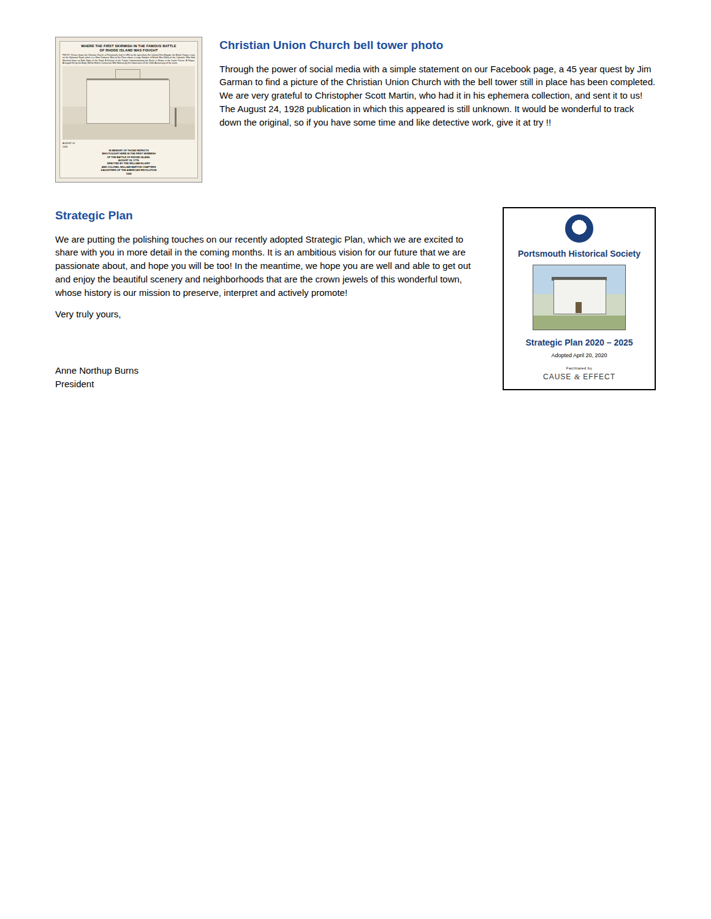WHERE THE FIRST SKIRMISH IN THE FAMOUS BATTLE
OF RHODE ISLAND WAS FOUGHT
PHOTO: Picture shows the Christian Church, at Portsmouth, built in 1865 on the spot where the Colonial First Brigade, the British Troops, it was on the Sakonnet Road, which is a Short Distance West of the Place where a Large Number of British Men Killed on the Colonials, Who Had Marched Down on Both Sides of the Road. A Division of the Troops Commemorating the Event is Shown in the Lower Picture. A Plaque, Arranged For by the Body, Will be Held in Connection With Memory by the Observance of the 150th Anniversary of the event.
AUGUST 24
1928
IN MEMORY OF THOSE PATRIOTS
WHO FOUGHT HERE IN THE FIRST SKIRMISH
OF THE BATTLE OF RHODE ISLAND,
AUGUST 29, 1778.
ERECTED BY THE WILLIAM ELLERY
AND COLONEL WILLIAM BARTON CHAPTERS
DAUGHTERS OF THE AMERICAN REVOLUTION
1928
Christian Union Church bell tower photo
Through the power of social media with a simple statement on our Facebook page, a 45 year quest by Jim Garman to find a picture of the Christian Union Church with the bell tower still in place has been completed. We are very grateful to Christopher Scott Martin, who had it in his ephemera collection, and sent it to us! The August 24, 1928 publication in which this appeared is still unknown. It would be wonderful to track down the original, so if you have some time and like detective work, give it at try !!
Portsmouth Historical Society
Strategic Plan 2020 – 2025
Adopted April 20, 2020
Facilitated by
CAUSE & EFFECT
Strategic Plan
We are putting the polishing touches on our recently adopted Strategic Plan, which we are excited to share with you in more detail in the coming months. It is an ambitious vision for our future that we are passionate about, and hope you will be too! In the meantime, we hope you are well and able to get out and enjoy the beautiful scenery and neighborhoods that are the crown jewels of this wonderful town, whose history is our mission to preserve, interpret and actively promote!
Very truly yours,
Anne Northup Burns
President